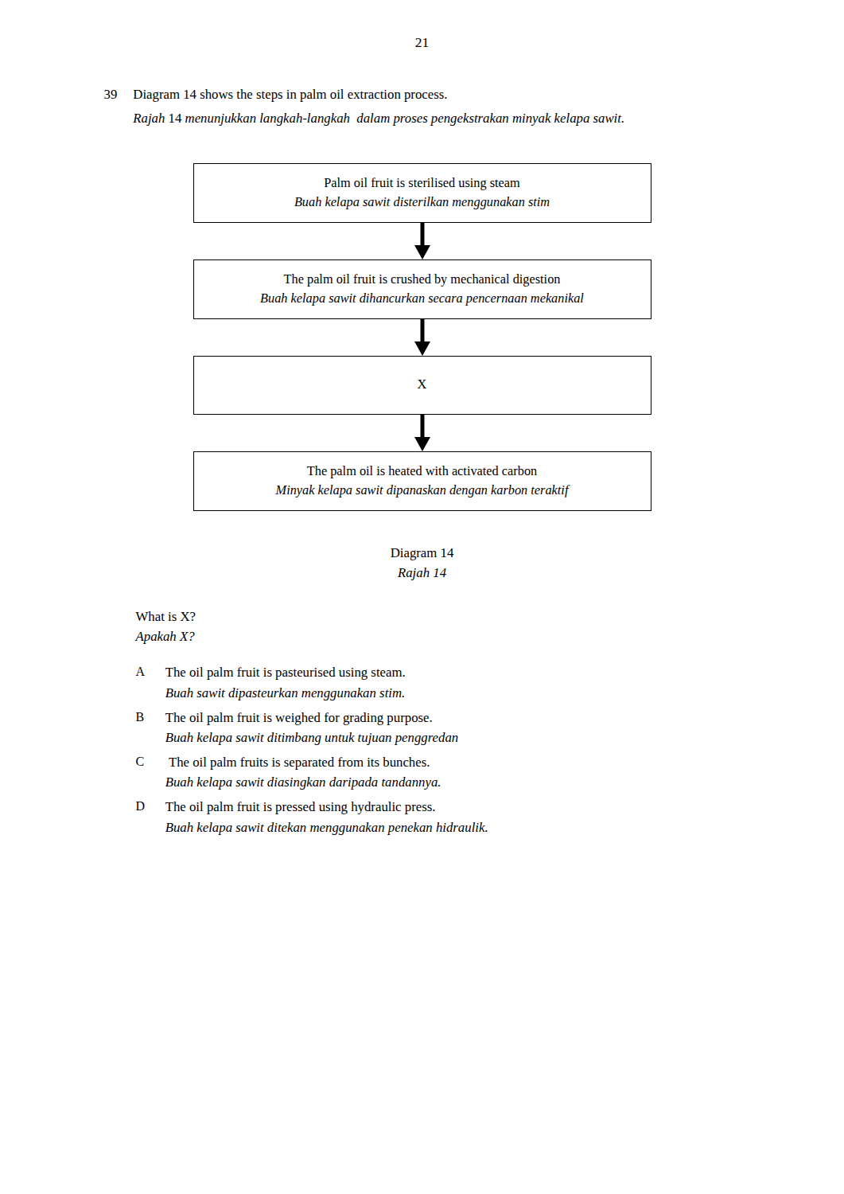21
39
Diagram 14 shows the steps in palm oil extraction process.
Rajah 14 menunjukkan langkah-langkah dalam proses pengekstrakan minyak kelapa sawit.
Palm oil fruit is sterilised using steam Buah kelapa sawit disterilkan menggunakan stim
The palm oil fruit is crushed by mechanical digestion Buah kelapa sawit dihancurkan secara pencernaan mekanikal
X
The palm oil is heated with activated carbon Minyak kelapa sawit dipanaskan dengan karbon teraktif
Diagram 14 Rajah 14
What is X?
Apakah X?
A
The oil palm fruit is pasteurised using steam.
Buah sawit dipasteurkan menggunakan stim.
B
The oil palm fruit is weighed for grading purpose.
Buah kelapa sawit ditimbang untuk tujuan penggredan
C
The oil palm fruits is separated from its bunches.
Buah kelapa sawit diasingkan daripada tandannya.
D
The oil palm fruit is pressed using hydraulic press.
Buah kelapa sawit ditekan menggunakan penekan hidraulik.